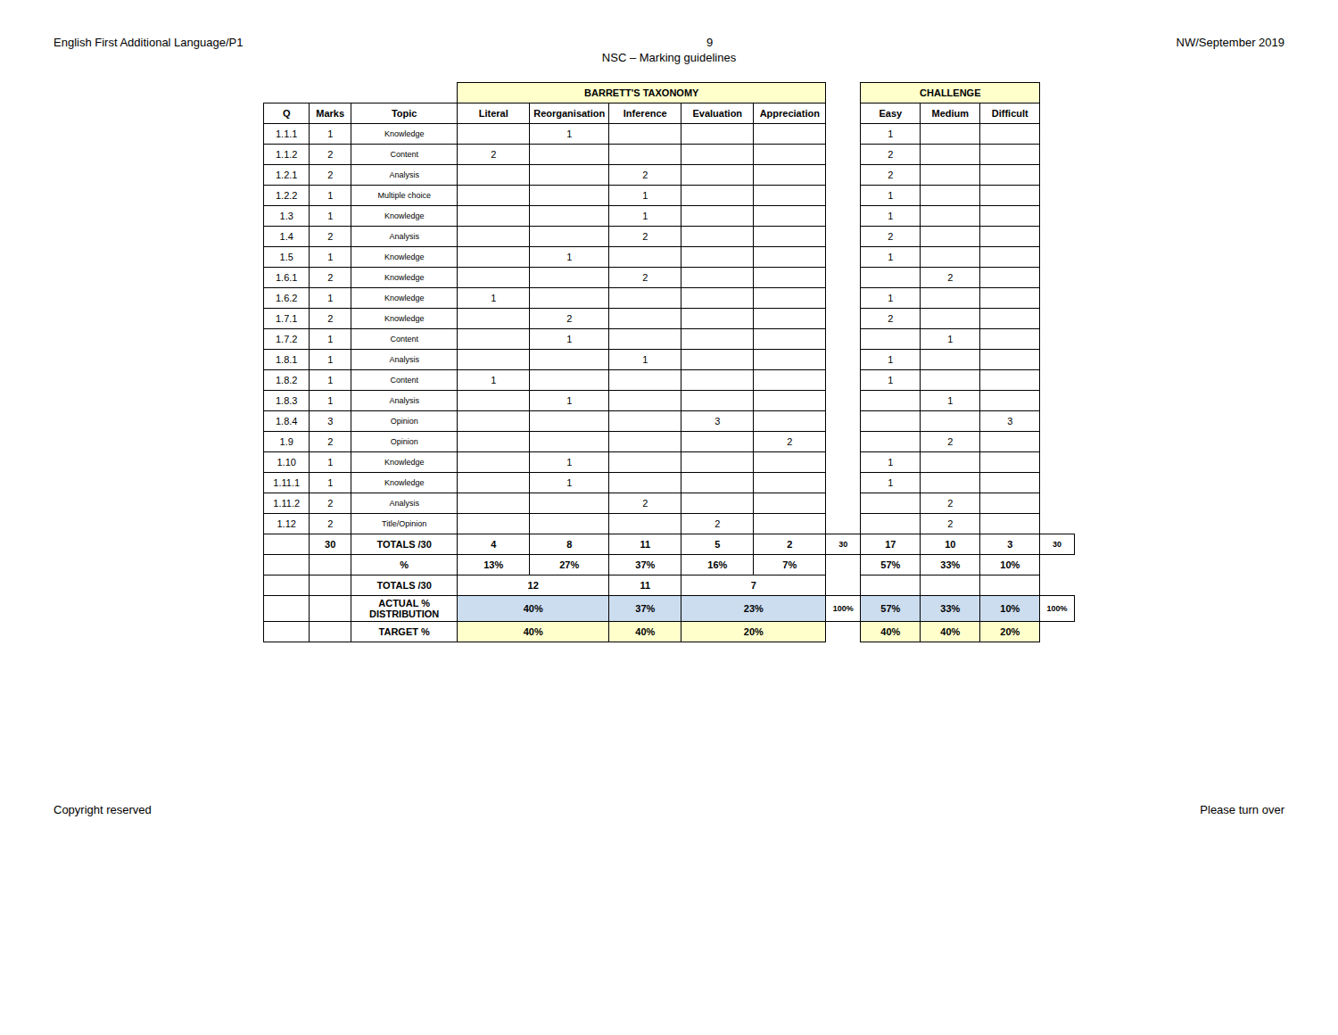English First Additional Language/P1
9
NW/September 2019
NSC – Marking guidelines
| | | | BARRETT'S TAXONOMY | | CHALLENGE | |
| Q | Marks | Topic | Literal | Reorganisation | Inference | Evaluation | Appreciation | | Easy | Medium | Difficult | |
| 1.1.1 | 1 | Knowledge | | 1 | | | | | 1 | | | |
| 1.1.2 | 2 | Content | 2 | | | | | | 2 | | | |
| 1.2.1 | 2 | Analysis | | | 2 | | | | 2 | | | |
| 1.2.2 | 1 | Multiple choice | | | 1 | | | | 1 | | | |
| 1.3 | 1 | Knowledge | | | 1 | | | | 1 | | | |
| 1.4 | 2 | Analysis | | | 2 | | | | 2 | | | |
| 1.5 | 1 | Knowledge | | 1 | | | | | 1 | | | |
| 1.6.1 | 2 | Knowledge | | | 2 | | | | | 2 | | |
| 1.6.2 | 1 | Knowledge | 1 | | | | | | 1 | | | |
| 1.7.1 | 2 | Knowledge | | 2 | | | | | 2 | | | |
| 1.7.2 | 1 | Content | | 1 | | | | | | 1 | | |
| 1.8.1 | 1 | Analysis | | | 1 | | | | 1 | | | |
| 1.8.2 | 1 | Content | 1 | | | | | | 1 | | | |
| 1.8.3 | 1 | Analysis | | 1 | | | | | | 1 | | |
| 1.8.4 | 3 | Opinion | | | | 3 | | | | | 3 | |
| 1.9 | 2 | Opinion | | | | | 2 | | | 2 | | |
| 1.10 | 1 | Knowledge | | 1 | | | | | 1 | | | |
| 1.11.1 | 1 | Knowledge | | 1 | | | | | 1 | | | |
| 1.11.2 | 2 | Analysis | | | 2 | | | | | 2 | | |
| 1.12 | 2 | Title/Opinion | | | | 2 | | | | 2 | | |
| | 30 | TOTALS /30 | 4 | 8 | 11 | 5 | 2 | 30 | 17 | 10 | 3 | 30 |
| | | % | 13% | 27% | 37% | 16% | 7% | | 57% | 33% | 10% | |
| | | TOTALS /30 | 12 | 11 | 7 | | | | | |
| | | ACTUAL % DISTRIBUTION | 40% | 37% | 23% | 100% | 57% | 33% | 10% | 100% |
| | | TARGET % | 40% | 40% | 20% | | 40% | 40% | 20% | |
Copyright reserved
Please turn over